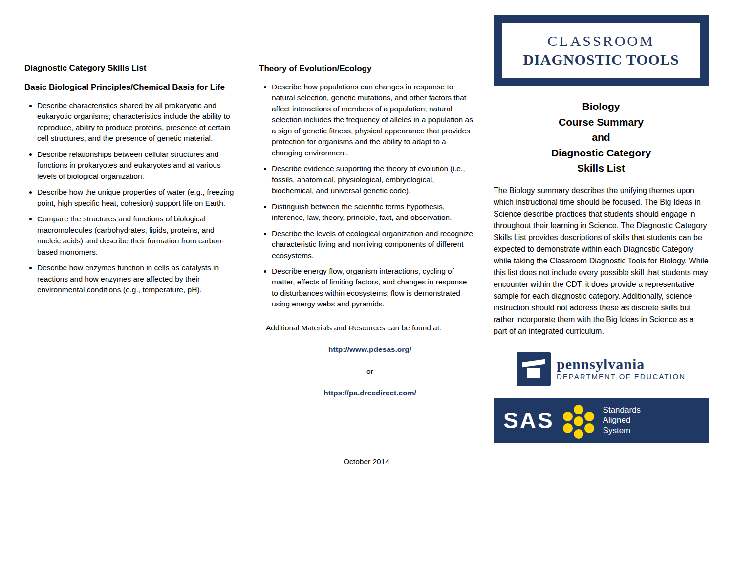Diagnostic Category Skills List
Basic Biological Principles/Chemical Basis for Life
Describe characteristics shared by all prokaryotic and eukaryotic organisms; characteristics include the ability to reproduce, ability to produce proteins, presence of certain cell structures, and the presence of genetic material.
Describe relationships between cellular structures and functions in prokaryotes and eukaryotes and at various levels of biological organization.
Describe how the unique properties of water (e.g., freezing point, high specific heat, cohesion) support life on Earth.
Compare the structures and functions of biological macromolecules (carbohydrates, lipids, proteins, and nucleic acids) and describe their formation from carbon-based monomers.
Describe how enzymes function in cells as catalysts in reactions and how enzymes are affected by their environmental conditions (e.g., temperature, pH).
Theory of Evolution/Ecology
Describe how populations can changes in response to natural selection, genetic mutations, and other factors that affect interactions of members of a population; natural selection includes the frequency of alleles in a population as a sign of genetic fitness, physical appearance that provides protection for organisms and the ability to adapt to a changing environment.
Describe evidence supporting the theory of evolution (i.e., fossils, anatomical, physiological, embryological, biochemical, and universal genetic code).
Distinguish between the scientific terms hypothesis, inference, law, theory, principle, fact, and observation.
Describe the levels of ecological organization and recognize characteristic living and nonliving components of different ecosystems.
Describe energy flow, organism interactions, cycling of matter, effects of limiting factors, and changes in response to disturbances within ecosystems; flow is demonstrated using energy webs and pyramids.
Additional Materials and Resources can be found at:
http://www.pdesas.org/
or
https://pa.drcedirect.com/
October 2014
CLASSROOM
DIAGNOSTIC TOOLS
Biology
Course Summary
and
Diagnostic Category
Skills List
The Biology summary describes the unifying themes upon which instructional time should be focused. The Big Ideas in Science describe practices that students should engage in throughout their learning in Science. The Diagnostic Category Skills List provides descriptions of skills that students can be expected to demonstrate within each Diagnostic Category while taking the Classroom Diagnostic Tools for Biology. While this list does not include every possible skill that students may encounter within the CDT, it does provide a representative sample for each diagnostic category. Additionally, science instruction should not address these as discrete skills but rather incorporate them with the Big Ideas in Science as a part of an integrated curriculum.
pennsylvania
DEPARTMENT OF EDUCATION
SAS
Standards
Aligned
System